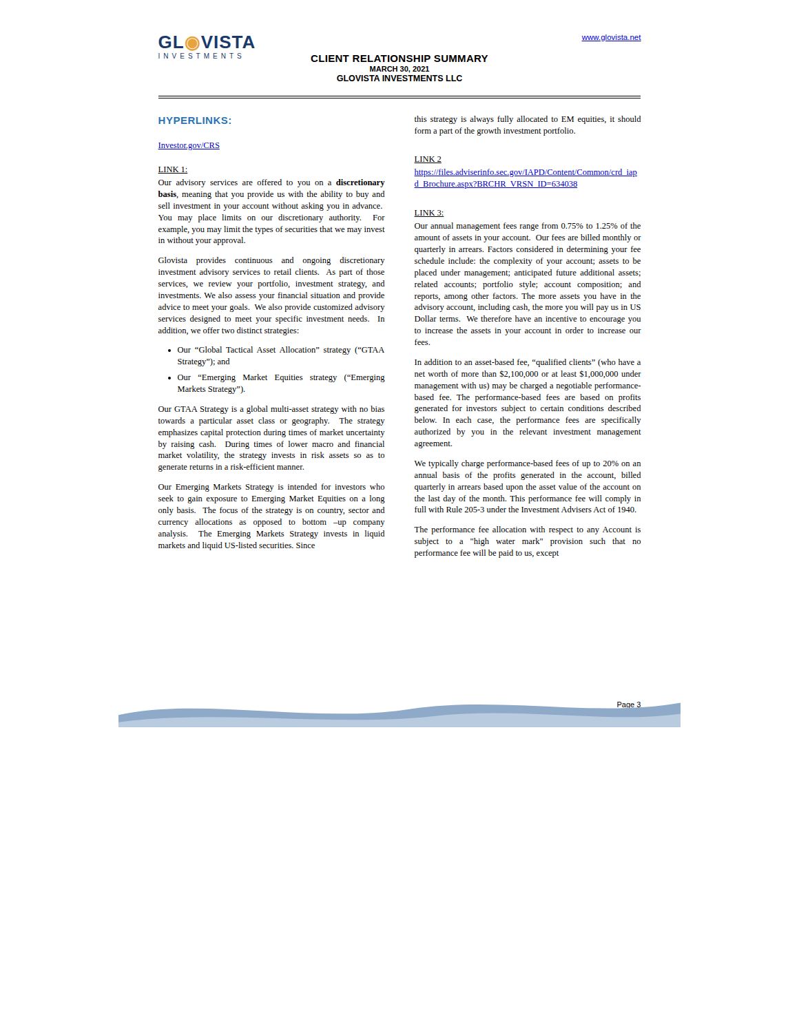GL◉VISTA
INVESTMENTS
www.glovista.net
CLIENT RELATIONSHIP SUMMARY
MARCH 30, 2021
GLOVISTA INVESTMENTS LLC
HYPERLINKS:
Investor.gov/CRS
LINK 1:
Our advisory services are offered to you on a discretionary basis, meaning that you provide us with the ability to buy and sell investment in your account without asking you in advance. You may place limits on our discretionary authority. For example, you may limit the types of securities that we may invest in without your approval.
Glovista provides continuous and ongoing discretionary investment advisory services to retail clients. As part of those services, we review your portfolio, investment strategy, and investments. We also assess your financial situation and provide advice to meet your goals. We also provide customized advisory services designed to meet your specific investment needs. In addition, we offer two distinct strategies:
Our “Global Tactical Asset Allocation” strategy (“GTAA Strategy”); and
Our “Emerging Market Equities strategy (“Emerging Markets Strategy”).
Our GTAA Strategy is a global multi-asset strategy with no bias towards a particular asset class or geography. The strategy emphasizes capital protection during times of market uncertainty by raising cash. During times of lower macro and financial market volatility, the strategy invests in risk assets so as to generate returns in a risk-efficient manner.
Our Emerging Markets Strategy is intended for investors who seek to gain exposure to Emerging Market Equities on a long only basis. The focus of the strategy is on country, sector and currency allocations as opposed to bottom –up company analysis. The Emerging Markets Strategy invests in liquid markets and liquid US-listed securities. Since
this strategy is always fully allocated to EM equities, it should form a part of the growth investment portfolio.
LINK 2
https://files.adviserinfo.sec.gov/IAPD/Content/Common/crd_iapd_Brochure.aspx?BRCHR_VRSN_ID=634038
LINK 3:
Our annual management fees range from 0.75% to 1.25% of the amount of assets in your account. Our fees are billed monthly or quarterly in arrears. Factors considered in determining your fee schedule include: the complexity of your account; assets to be placed under management; anticipated future additional assets; related accounts; portfolio style; account composition; and reports, among other factors. The more assets you have in the advisory account, including cash, the more you will pay us in US Dollar terms. We therefore have an incentive to encourage you to increase the assets in your account in order to increase our fees.
In addition to an asset-based fee, “qualified clients” (who have a net worth of more than $2,100,000 or at least $1,000,000 under management with us) may be charged a negotiable performance-based fee. The performance-based fees are based on profits generated for investors subject to certain conditions described below. In each case, the performance fees are specifically authorized by you in the relevant investment management agreement.
We typically charge performance-based fees of up to 20% on an annual basis of the profits generated in the account, billed quarterly in arrears based upon the asset value of the account on the last day of the month. This performance fee will comply in full with Rule 205-3 under the Investment Advisers Act of 1940.
The performance fee allocation with respect to any Account is subject to a "high water mark" provision such that no performance fee will be paid to us, except
Page 3